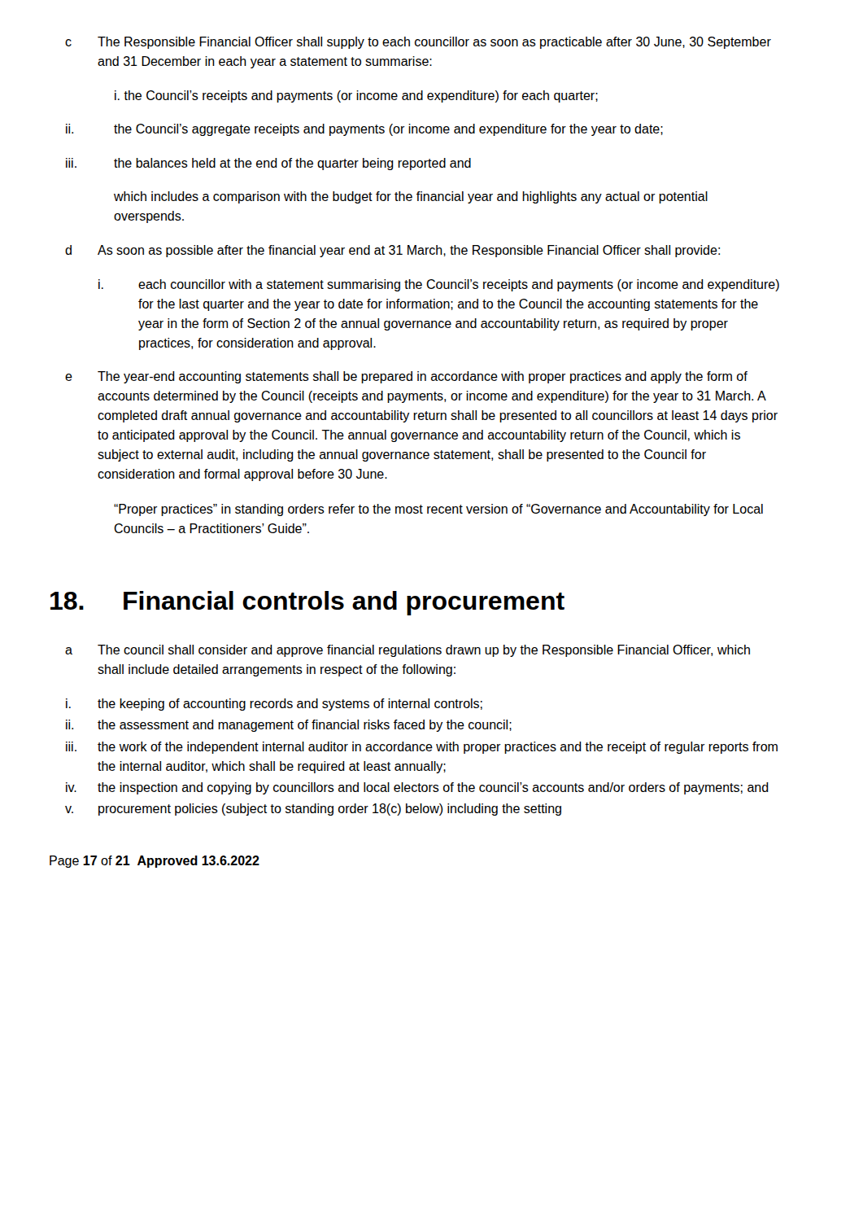c
The Responsible Financial Officer shall supply to each councillor as soon as practicable after 30 June, 30 September and 31 December in each year a statement to summarise:
i. the Council’s receipts and payments (or income and expenditure) for each quarter;
ii.
the Council’s aggregate receipts and payments (or income and expenditure for the year to date;
iii.
the balances held at the end of the quarter being reported and
which includes a comparison with the budget for the financial year and highlights any actual or potential overspends.
d
As soon as possible after the financial year end at 31 March, the Responsible Financial Officer shall provide:
i.
each councillor with a statement summarising the Council’s receipts and payments (or income and expenditure) for the last quarter and the year to date for information; and to the Council the accounting statements for the year in the form of Section 2 of the annual governance and accountability return, as required by proper practices, for consideration and approval.
e
The year-end accounting statements shall be prepared in accordance with proper practices and apply the form of accounts determined by the Council (receipts and payments, or income and expenditure) for the year to 31 March. A completed draft annual governance and accountability return shall be presented to all councillors at least 14 days prior to anticipated approval by the Council. The annual governance and accountability return of the Council, which is subject to external audit, including the annual governance statement, shall be presented to the Council for consideration and formal approval before 30 June.
“Proper practices” in standing orders refer to the most recent version of “Governance and Accountability for Local Councils – a Practitioners’ Guide”.
18. Financial controls and procurement
a
The council shall consider and approve financial regulations drawn up by the Responsible Financial Officer, which shall include detailed arrangements in respect of the following:
i. the keeping of accounting records and systems of internal controls;
ii. the assessment and management of financial risks faced by the council;
iii. the work of the independent internal auditor in accordance with proper practices and the receipt of regular reports from the internal auditor, which shall be required at least annually;
iv. the inspection and copying by councillors and local electors of the council’s accounts and/or orders of payments; and
v. procurement policies (subject to standing order 18(c) below) including the setting
Page 17 of 21 Approved 13.6.2022